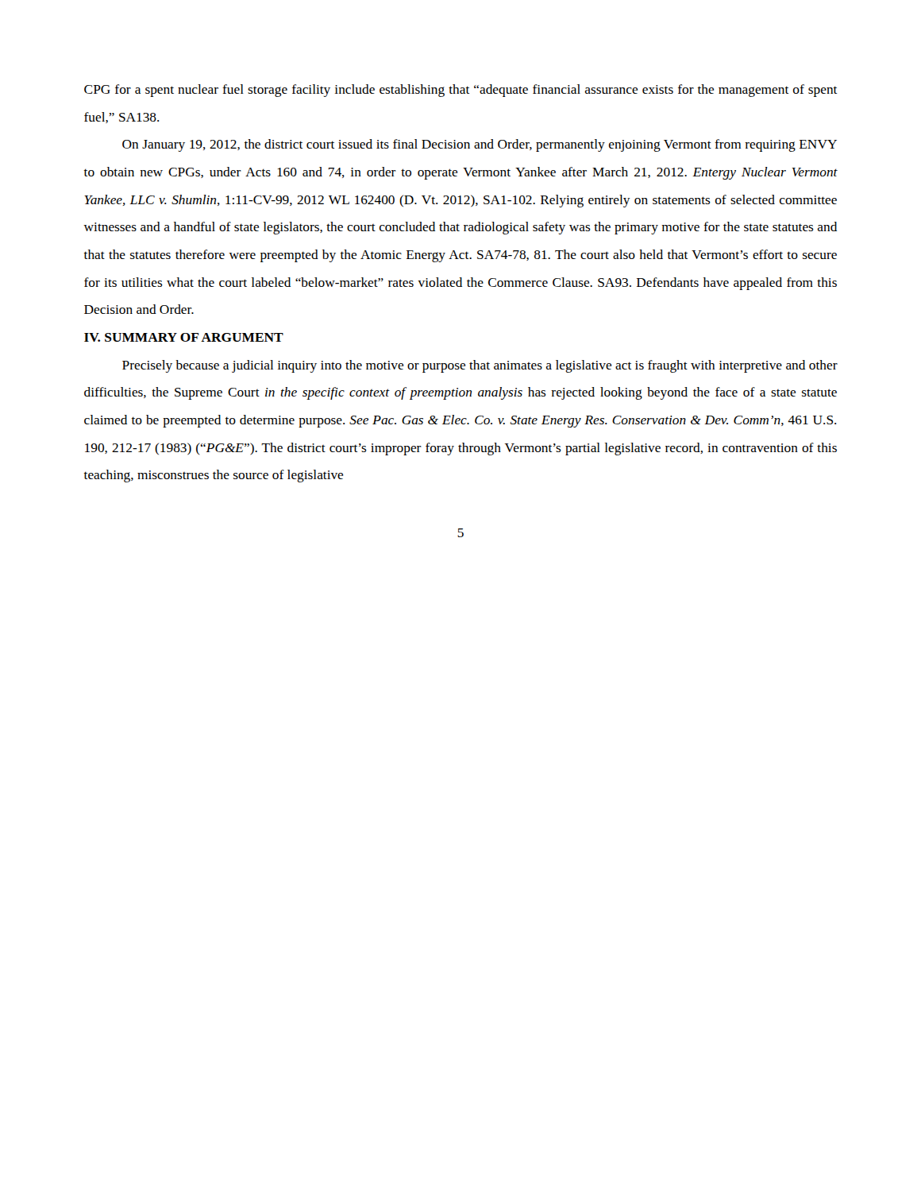CPG for a spent nuclear fuel storage facility include establishing that “adequate financial assurance exists for the management of spent fuel,” SA138.
On January 19, 2012, the district court issued its final Decision and Order, permanently enjoining Vermont from requiring ENVY to obtain new CPGs, under Acts 160 and 74, in order to operate Vermont Yankee after March 21, 2012. Entergy Nuclear Vermont Yankee, LLC v. Shumlin, 1:11-CV-99, 2012 WL 162400 (D. Vt. 2012), SA1-102. Relying entirely on statements of selected committee witnesses and a handful of state legislators, the court concluded that radiological safety was the primary motive for the state statutes and that the statutes therefore were preempted by the Atomic Energy Act. SA74-78, 81. The court also held that Vermont’s effort to secure for its utilities what the court labeled “below-market” rates violated the Commerce Clause. SA93. Defendants have appealed from this Decision and Order.
IV. SUMMARY OF ARGUMENT
Precisely because a judicial inquiry into the motive or purpose that animates a legislative act is fraught with interpretive and other difficulties, the Supreme Court in the specific context of preemption analysis has rejected looking beyond the face of a state statute claimed to be preempted to determine purpose. See Pac. Gas & Elec. Co. v. State Energy Res. Conservation & Dev. Comm’n, 461 U.S. 190, 212-17 (1983) (“PG&E”). The district court’s improper foray through Vermont’s partial legislative record, in contravention of this teaching, misconstrues the source of legislative
5